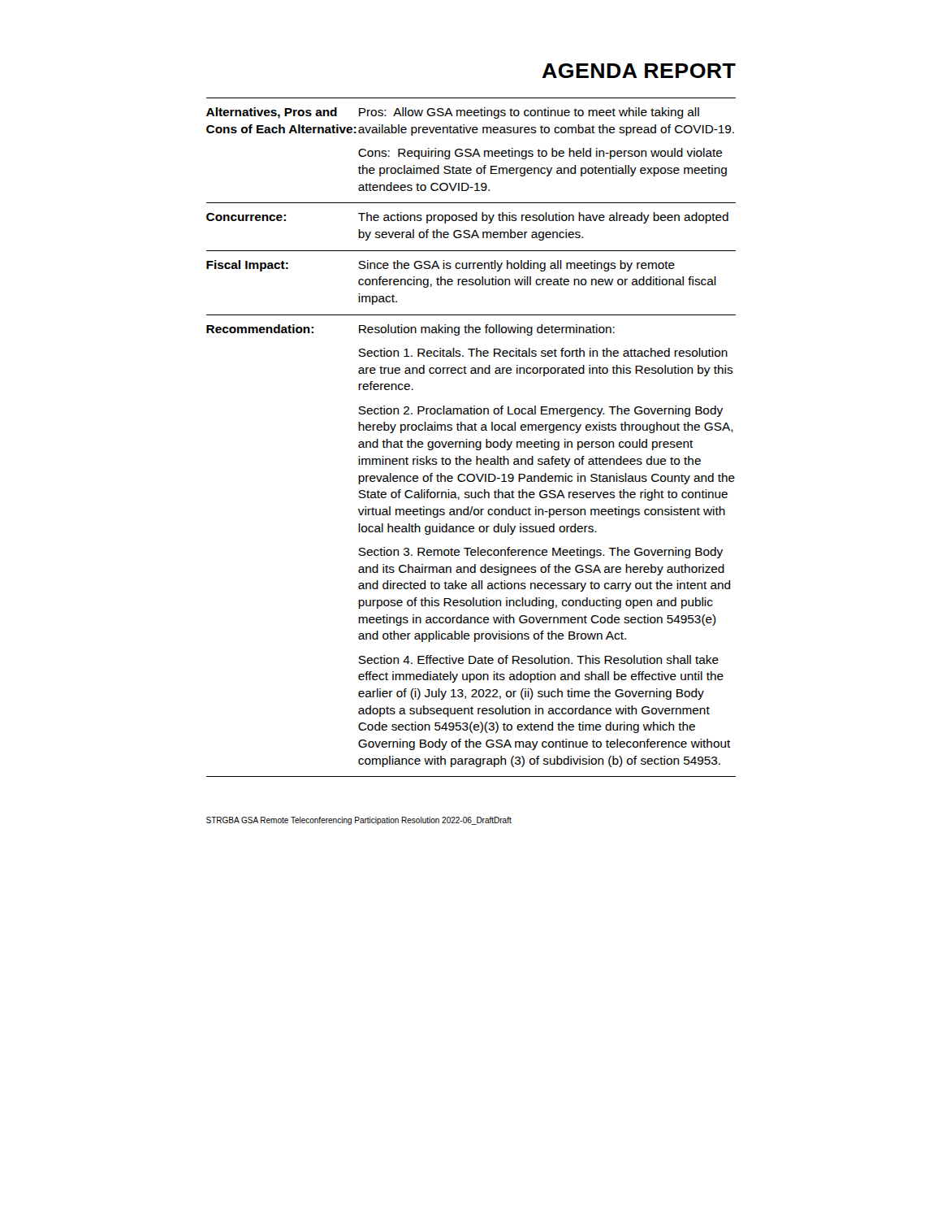AGENDA REPORT
| Alternatives, Pros and Cons of Each Alternative: | Pros: Allow GSA meetings to continue to meet while taking all available preventative measures to combat the spread of COVID-19. Cons: Requiring GSA meetings to be held in-person would violate the proclaimed State of Emergency and potentially expose meeting attendees to COVID-19. |
| Concurrence: | The actions proposed by this resolution have already been adopted by several of the GSA member agencies. |
| Fiscal Impact: | Since the GSA is currently holding all meetings by remote conferencing, the resolution will create no new or additional fiscal impact. |
| Recommendation: | Resolution making the following determination: Section 1. Recitals. The Recitals set forth in the attached resolution are true and correct and are incorporated into this Resolution by this reference. Section 2. Proclamation of Local Emergency. The Governing Body hereby proclaims that a local emergency exists throughout the GSA, and that the governing body meeting in person could present imminent risks to the health and safety of attendees due to the prevalence of the COVID-19 Pandemic in Stanislaus County and the State of California, such that the GSA reserves the right to continue virtual meetings and/or conduct in-person meetings consistent with local health guidance or duly issued orders. Section 3. Remote Teleconference Meetings. The Governing Body and its Chairman and designees of the GSA are hereby authorized and directed to take all actions necessary to carry out the intent and purpose of this Resolution including, conducting open and public meetings in accordance with Government Code section 54953(e) and other applicable provisions of the Brown Act. Section 4. Effective Date of Resolution. This Resolution shall take effect immediately upon its adoption and shall be effective until the earlier of (i) July 13, 2022, or (ii) such time the Governing Body adopts a subsequent resolution in accordance with Government Code section 54953(e)(3) to extend the time during which the Governing Body of the GSA may continue to teleconference without compliance with paragraph (3) of subdivision (b) of section 54953. |
STRGBA GSA Remote Teleconferencing Participation Resolution 2022-06_DraftDraft